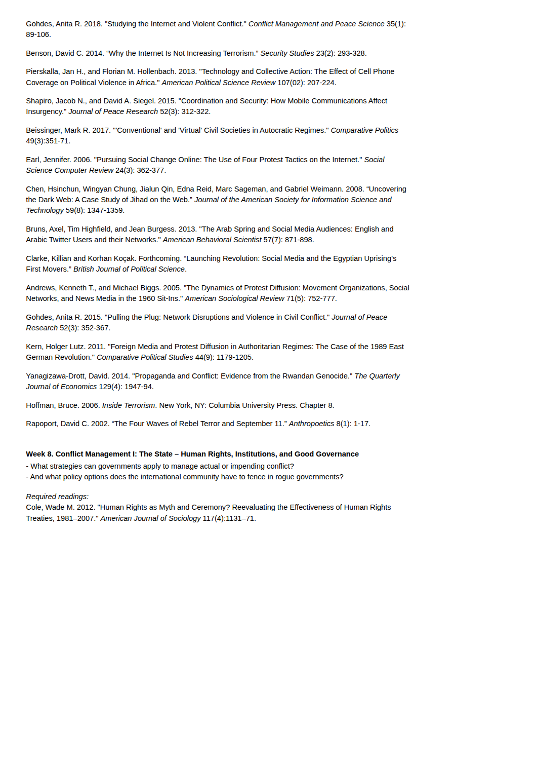Gohdes, Anita R. 2018. "Studying the Internet and Violent Conflict." Conflict Management and Peace Science 35(1): 89-106.
Benson, David C. 2014. “Why the Internet Is Not Increasing Terrorism.” Security Studies 23(2): 293-328.
Pierskalla, Jan H., and Florian M. Hollenbach. 2013. "Technology and Collective Action: The Effect of Cell Phone Coverage on Political Violence in Africa." American Political Science Review 107(02): 207-224.
Shapiro, Jacob N., and David A. Siegel. 2015. "Coordination and Security: How Mobile Communications Affect Insurgency." Journal of Peace Research 52(3): 312-322.
Beissinger, Mark R. 2017. "'Conventional' and 'Virtual' Civil Societies in Autocratic Regimes." Comparative Politics 49(3):351-71.
Earl, Jennifer. 2006. "Pursuing Social Change Online: The Use of Four Protest Tactics on the Internet." Social Science Computer Review 24(3): 362-377.
Chen, Hsinchun, Wingyan Chung, Jialun Qin, Edna Reid, Marc Sageman, and Gabriel Weimann. 2008. “Uncovering the Dark Web: A Case Study of Jihad on the Web.” Journal of the American Society for Information Science and Technology 59(8): 1347-1359.
Bruns, Axel, Tim Highfield, and Jean Burgess. 2013. "The Arab Spring and Social Media Audiences: English and Arabic Twitter Users and their Networks." American Behavioral Scientist 57(7): 871-898.
Clarke, Killian and Korhan Koçak. Forthcoming. “Launching Revolution: Social Media and the Egyptian Uprising's First Movers.” British Journal of Political Science.
Andrews, Kenneth T., and Michael Biggs. 2005. "The Dynamics of Protest Diffusion: Movement Organizations, Social Networks, and News Media in the 1960 Sit-Ins." American Sociological Review 71(5): 752-777.
Gohdes, Anita R. 2015. "Pulling the Plug: Network Disruptions and Violence in Civil Conflict." Journal of Peace Research 52(3): 352-367.
Kern, Holger Lutz. 2011. "Foreign Media and Protest Diffusion in Authoritarian Regimes: The Case of the 1989 East German Revolution." Comparative Political Studies 44(9): 1179-1205.
Yanagizawa-Drott, David. 2014. "Propaganda and Conflict: Evidence from the Rwandan Genocide." The Quarterly Journal of Economics 129(4): 1947-94.
Hoffman, Bruce. 2006. Inside Terrorism. New York, NY: Columbia University Press. Chapter 8.
Rapoport, David C. 2002. “The Four Waves of Rebel Terror and September 11.” Anthropoetics 8(1): 1-17.
Week 8. Conflict Management I: The State – Human Rights, Institutions, and Good Governance
- What strategies can governments apply to manage actual or impending conflict?
- And what policy options does the international community have to fence in rogue governments?
Required readings:
Cole, Wade M. 2012. "Human Rights as Myth and Ceremony? Reevaluating the Effectiveness of Human Rights Treaties, 1981–2007." American Journal of Sociology 117(4):1131–71.